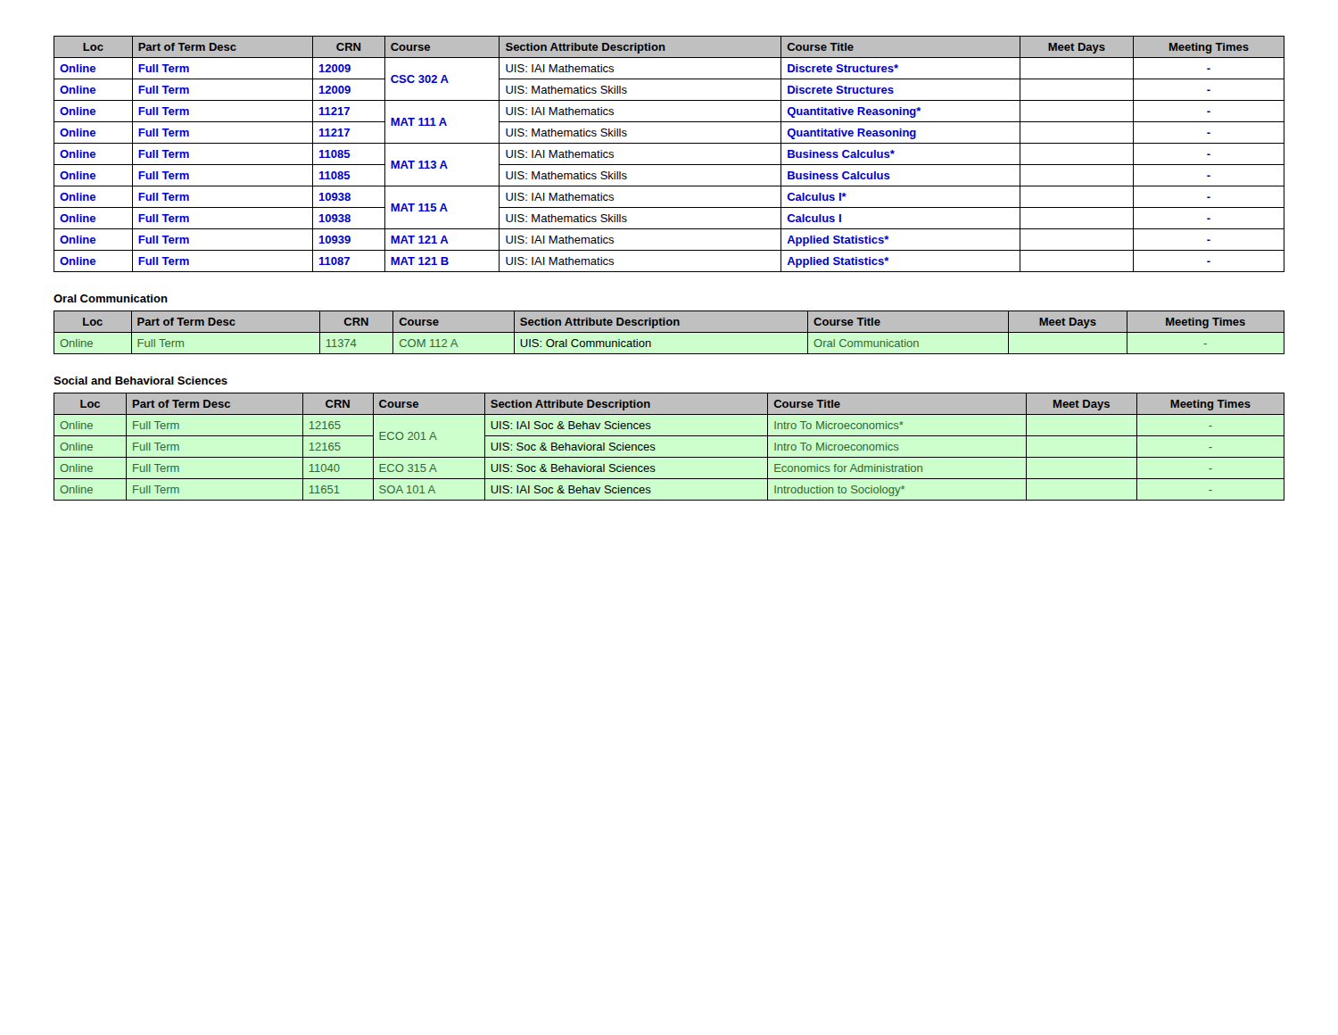| Loc | Part of Term Desc | CRN | Course | Section Attribute Description | Course Title | Meet Days | Meeting Times |
| --- | --- | --- | --- | --- | --- | --- | --- |
| Online | Full Term | 12009 | CSC 302 A | UIS: IAI Mathematics | Discrete Structures* | | - |
| Online | Full Term | 12009 | UIS: Mathematics Skills | Discrete Structures | | - |
| Online | Full Term | 11217 | MAT 111 A | UIS: IAI Mathematics | Quantitative Reasoning* | | - |
| Online | Full Term | 11217 | UIS: Mathematics Skills | Quantitative Reasoning | | - |
| Online | Full Term | 11085 | MAT 113 A | UIS: IAI Mathematics | Business Calculus* | | - |
| Online | Full Term | 11085 | UIS: Mathematics Skills | Business Calculus | | - |
| Online | Full Term | 10938 | MAT 115 A | UIS: IAI Mathematics | Calculus I* | | - |
| Online | Full Term | 10938 | UIS: Mathematics Skills | Calculus I | | - |
| Online | Full Term | 10939 | MAT 121 A | UIS: IAI Mathematics | Applied Statistics* | | - |
| Online | Full Term | 11087 | MAT 121 B | UIS: IAI Mathematics | Applied Statistics* | | - |
Oral Communication
| Loc | Part of Term Desc | CRN | Course | Section Attribute Description | Course Title | Meet Days | Meeting Times |
| --- | --- | --- | --- | --- | --- | --- | --- |
| Online | Full Term | 11374 | COM 112 A | UIS: Oral Communication | Oral Communication | | - |
Social and Behavioral Sciences
| Loc | Part of Term Desc | CRN | Course | Section Attribute Description | Course Title | Meet Days | Meeting Times |
| --- | --- | --- | --- | --- | --- | --- | --- |
| Online | Full Term | 12165 | ECO 201 A | UIS: IAI Soc & Behav Sciences | Intro To Microeconomics* | | - |
| Online | Full Term | 12165 | UIS: Soc & Behavioral Sciences | Intro To Microeconomics | | - |
| Online | Full Term | 11040 | ECO 315 A | UIS: Soc & Behavioral Sciences | Economics for Administration | | - |
| Online | Full Term | 11651 | SOA 101 A | UIS: IAI Soc & Behav Sciences | Introduction to Sociology* | | - |